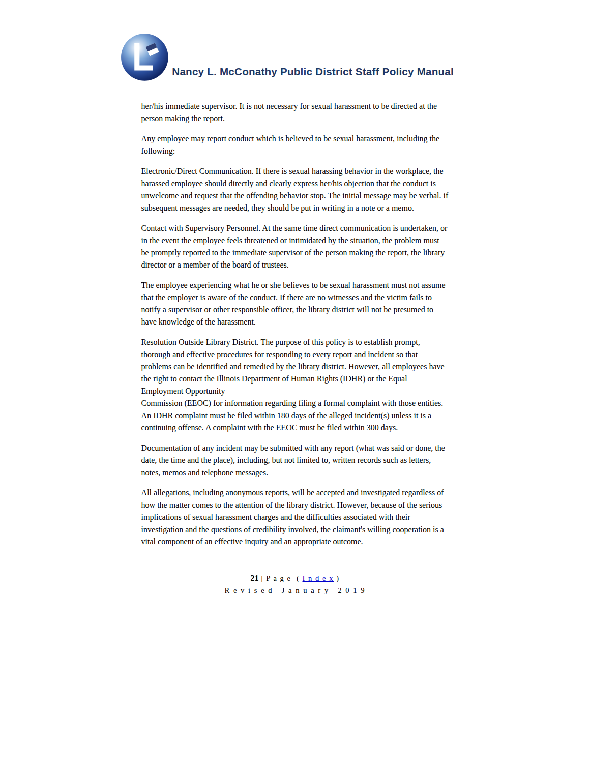Nancy L. McConathy Public District Staff Policy Manual
her/his immediate supervisor. It is not necessary for sexual harassment to be directed at the person making the report.
Any employee may report conduct which is believed to be sexual harassment, including the following:
Electronic/Direct Communication. If there is sexual harassing behavior in the workplace, the harassed employee should directly and clearly express her/his objection that the conduct is unwelcome and request that the offending behavior stop. The initial message may be verbal. if subsequent messages are needed, they should be put in writing in a note or a memo.
Contact with Supervisory Personnel. At the same time direct communication is undertaken, or in the event the employee feels threatened or intimidated by the situation, the problem must be promptly reported to the immediate supervisor of the person making the report, the library director or a member of the board of trustees.
The employee experiencing what he or she believes to be sexual harassment must not assume that the employer is aware of the conduct. If there are no witnesses and the victim fails to notify a supervisor or other responsible officer, the library district will not be presumed to have knowledge of the harassment.
Resolution Outside Library District. The purpose of this policy is to establish prompt, thorough and effective procedures for responding to every report and incident so that problems can be identified and remedied by the library district. However, all employees have the right to contact the Illinois Department of Human Rights (IDHR) or the Equal Employment Opportunity
Commission (EEOC) for information regarding filing a formal complaint with those entities. An IDHR complaint must be filed within 180 days of the alleged incident(s) unless it is a continuing offense. A complaint with the EEOC must be filed within 300 days.
Documentation of any incident may be submitted with any report (what was said or done, the date, the time and the place), including, but not limited to, written records such as letters, notes, memos and telephone messages.
All allegations, including anonymous reports, will be accepted and investigated regardless of how the matter comes to the attention of the library district. However, because of the serious implications of sexual harassment charges and the difficulties associated with their investigation and the questions of credibility involved, the claimant's willing cooperation is a vital component of an effective inquiry and an appropriate outcome.
21 | P a g e ( I n d e x )
R e v i s e d J a n u a r y 2 0 1 9